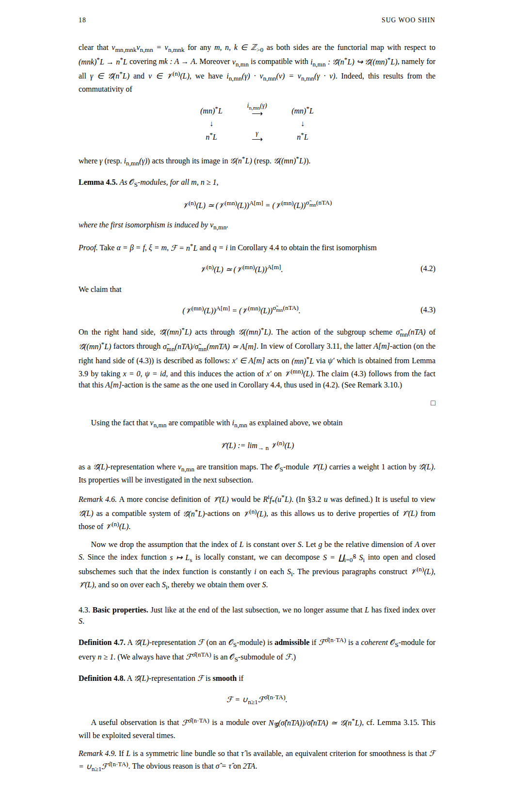18 Sug Woo Shin
clear that νmn,mnkνn,mn = νn,mnk for any m, n, k ∈ ℤ>0 as both sides are the functorial map with respect to (mnk)*L → n*L covering mk : A → A. Moreover νn,mn is compatible with in,mn : 𝒢̃(n*L) ↪ 𝒢̃((mn)*L), namely for all γ ∈ 𝒢̃(n*L) and v ∈ 𝒱(n)(L), we have in,mn(γ) · νn,mn(v) = νn,mn(γ · v). Indeed, this results from the commutativity of
| (mn) * L | i n,mn (γ) ⟶ | (mn) * L |
| ↓ | | ↓ |
| n * L | γ ⟶ | n * L |
where γ (resp. in,mn(γ)) acts through its image in 𝒢(n*L) (resp. 𝒢((mn)*L)).
Lemma 4.5. As 𝒪S-modules, for all m, n ≥ 1,
𝒱(n)(L) ≃ (𝒱(mn)(L))A[m] = (𝒱(mn)(L))σ̃mn(nTA)
where the first isomorphism is induced by νn,mn.
Proof. Take α = β = f, ξ = m, ℱ = n*L and q = i in Corollary 4.4 to obtain the first isomorphism
𝒱(n)(L) ≃ (𝒱(mn)(L))A[m]. (4.2)
We claim that
(𝒱(mn)(L))A[m] = (𝒱(mn)(L))σ̃mn(nTA). (4.3)
On the right hand side, 𝒢̃((mn)*L) acts through 𝒢((mn)*L). The action of the subgroup scheme σ̃mn(nTA) of 𝒢̃((mn)*L) factors through σ̃mn(nTA)/σ̃mn(mnTA) ≃ A[m]. In view of Corollary 3.11, the latter A[m]-action (on the right hand side of (4.3)) is described as follows: x′ ∈ A[m] acts on (mn)*L via ψ′ which is obtained from Lemma 3.9 by taking x = 0, ψ = id, and this induces the action of x′ on 𝒱(mn)(L). The claim (4.3) follows from the fact that this A[m]-action is the same as the one used in Corollary 4.4, thus used in (4.2). (See Remark 3.10.)
□
Using the fact that νn,mn are compatible with in,mn as explained above, we obtain
𝒱̂(L) := lim→ n 𝒱(n)(L)
as a 𝒢̂(L)-representation where νn,mn are transition maps. The 𝒪S-module 𝒱̂(L) carries a weight 1 action by 𝒢̂(L). Its properties will be investigated in the next subsection.
Remark 4.6. A more concise definition of 𝒱̂(L) would be Rif*(u*L). (In §3.2 u was defined.) It is useful to view 𝒢̂(L) as a compatible system of 𝒢̃(n*L)-actions on 𝒱(n)(L), as this allows us to derive properties of 𝒱̂(L) from those of 𝒱(n)(L).
Now we drop the assumption that the index of L is constant over S. Let g be the relative dimension of A over S. Since the index function s ↦ Ls is locally constant, we can decompose S = ∐i=0g Si into open and closed subschemes such that the index function is constantly i on each Si. The previous paragraphs construct 𝒱(n)(L), 𝒱̂(L), and so on over each Si, thereby we obtain them over S.
4.3. Basic properties. Just like at the end of the last subsection, we no longer assume that L has fixed index over S.
Definition 4.7. A 𝒢̂(L)-representation ℱ (on an 𝒪S-module) is admissible if ℱσ̂(n·TA) is a coherent 𝒪S-module for every n ≥ 1. (We always have that ℱσ̂(nTA) is an 𝒪S-submodule of ℱ.)
Definition 4.8. A 𝒢̂(L)-representation ℱ is smooth if
ℱ = ∪n≥1ℱσ̂(n·TA).
A useful observation is that ℱσ̂(n·TA) is a module over N𝒢̂(σ̂(nTA))/σ̂(nTA) ≃ 𝒢(n*L), cf. Lemma 3.15. This will be exploited several times.
Remark 4.9. If L is a symmetric line bundle so that τ̂ is available, an equivalent criterion for smoothness is that ℱ = ∪n≥1ℱτ̂(n·TA). The obvious reason is that σ̂ = τ̂ on 2TA.